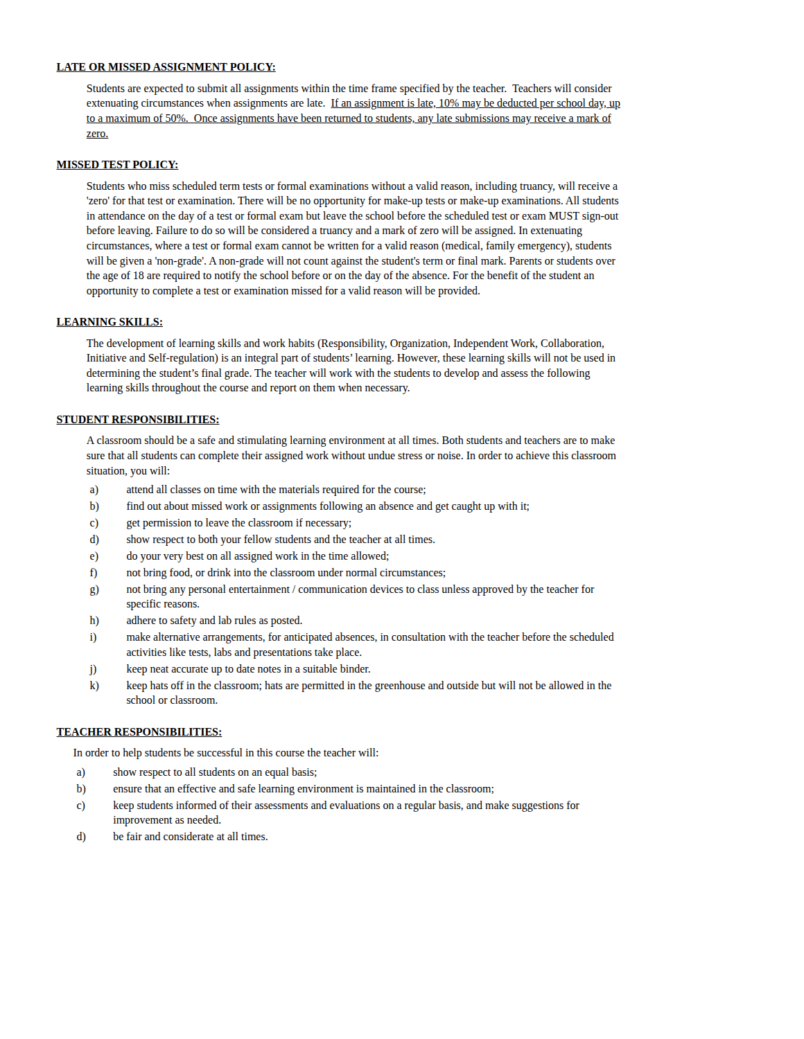Late or Missed Assignment Policy:
Students are expected to submit all assignments within the time frame specified by the teacher. Teachers will consider extenuating circumstances when assignments are late. If an assignment is late, 10% may be deducted per school day, up to a maximum of 50%. Once assignments have been returned to students, any late submissions may receive a mark of zero.
Missed Test Policy:
Students who miss scheduled term tests or formal examinations without a valid reason, including truancy, will receive a 'zero' for that test or examination. There will be no opportunity for make-up tests or make-up examinations. All students in attendance on the day of a test or formal exam but leave the school before the scheduled test or exam MUST sign-out before leaving. Failure to do so will be considered a truancy and a mark of zero will be assigned. In extenuating circumstances, where a test or formal exam cannot be written for a valid reason (medical, family emergency), students will be given a 'non-grade'. A non-grade will not count against the student's term or final mark. Parents or students over the age of 18 are required to notify the school before or on the day of the absence. For the benefit of the student an opportunity to complete a test or examination missed for a valid reason will be provided.
Learning Skills:
The development of learning skills and work habits (Responsibility, Organization, Independent Work, Collaboration, Initiative and Self-regulation) is an integral part of students’ learning. However, these learning skills will not be used in determining the student’s final grade. The teacher will work with the students to develop and assess the following learning skills throughout the course and report on them when necessary.
Student Responsibilities:
A classroom should be a safe and stimulating learning environment at all times. Both students and teachers are to make sure that all students can complete their assigned work without undue stress or noise. In order to achieve this classroom situation, you will:
a) attend all classes on time with the materials required for the course;
b) find out about missed work or assignments following an absence and get caught up with it;
c) get permission to leave the classroom if necessary;
d) show respect to both your fellow students and the teacher at all times.
e) do your very best on all assigned work in the time allowed;
f) not bring food, or drink into the classroom under normal circumstances;
g) not bring any personal entertainment / communication devices to class unless approved by the teacher for specific reasons.
h) adhere to safety and lab rules as posted.
i) make alternative arrangements, for anticipated absences, in consultation with the teacher before the scheduled activities like tests, labs and presentations take place.
j) keep neat accurate up to date notes in a suitable binder.
k) keep hats off in the classroom; hats are permitted in the greenhouse and outside but will not be allowed in the school or classroom.
Teacher Responsibilities:
In order to help students be successful in this course the teacher will:
a) show respect to all students on an equal basis;
b) ensure that an effective and safe learning environment is maintained in the classroom;
c) keep students informed of their assessments and evaluations on a regular basis, and make suggestions for improvement as needed.
d) be fair and considerate at all times.